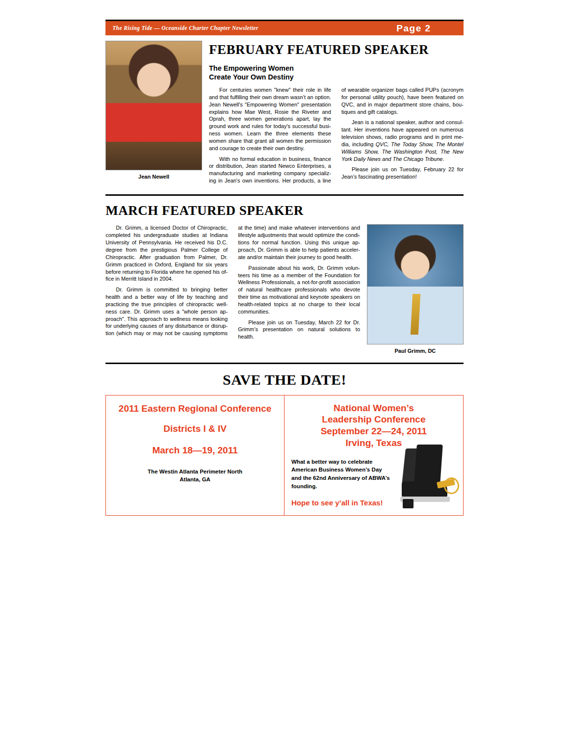The Rising Tide — Oceanside Charter Chapter Newsletter
Page 2
Jean Newell
February Featured Speaker
The Empowering Women
Create Your Own Destiny
For centuries women "knew" their role in life and that fulfilling their own dream wasn’t an option. Jean Newell's "Empowering Women" presentation explains how Mae West, Rosie the Riveter and Oprah, three women generations apart, lay the ground work and rules for today's successful business women. Learn the three elements these women share that grant all women the permission and courage to create their own destiny.
With no formal education in business, finance or distribution, Jean started Newco Enterprises, a manufacturing and marketing company specializing in Jean's own inventions. Her products, a line of wearable organizer bags called PUPs (acronym for personal utility pouch), have been featured on QVC, and in major department store chains, boutiques and gift catalogs.
Jean is a national speaker, author and consultant. Her inventions have appeared on numerous television shows, radio programs and in print media, including QVC, The Today Show, The Montel Williams Show, The Washington Post, The New York Daily News and The Chicago Tribune.
Please join us on Tuesday, February 22 for Jean’s fascinating presentation!
March Featured Speaker
Dr. Grimm, a licensed Doctor of Chiropractic, completed his undergraduate studies at Indiana University of Pennsylvania. He received his D.C. degree from the prestigious Palmer College of Chiropractic. After graduation from Palmer, Dr. Grimm practiced in Oxford, England for six years before returning to Florida where he opened his office in Merritt Island in 2004.
Dr. Grimm is committed to bringing better health and a better way of life by teaching and practicing the true principles of chiropractic wellness care. Dr. Grimm uses a "whole person approach". This approach to wellness means looking for underlying causes of any disturbance or disruption (which may or may not be causing symptoms at the time) and make whatever interventions and lifestyle adjustments that would optimize the conditions for normal function. Using this unique approach, Dr. Grimm is able to help patients accelerate and/or maintain their journey to good health.
Passionate about his work, Dr. Grimm volunteers his time as a member of the Foundation for Wellness Professionals, a not-for-profit association of natural healthcare professionals who devote their time as motivational and keynote speakers on health-related topics at no charge to their local communities.
Please join us on Tuesday, March 22 for Dr. Grimm’s presentation on natural solutions to health.
Paul Grimm, DC
Save the Date!
2011 Eastern Regional Conference
Districts I & IV
March 18—19, 2011
The Westin Atlanta Perimeter North
Atlanta, GA
National Women’s
Leadership Conference
September 22—24, 2011
Irving, Texas
What a better way to celebrate American Business Women’s Day and the 62nd Anniversary of ABWA’s founding.
Hope to see y’all in Texas!